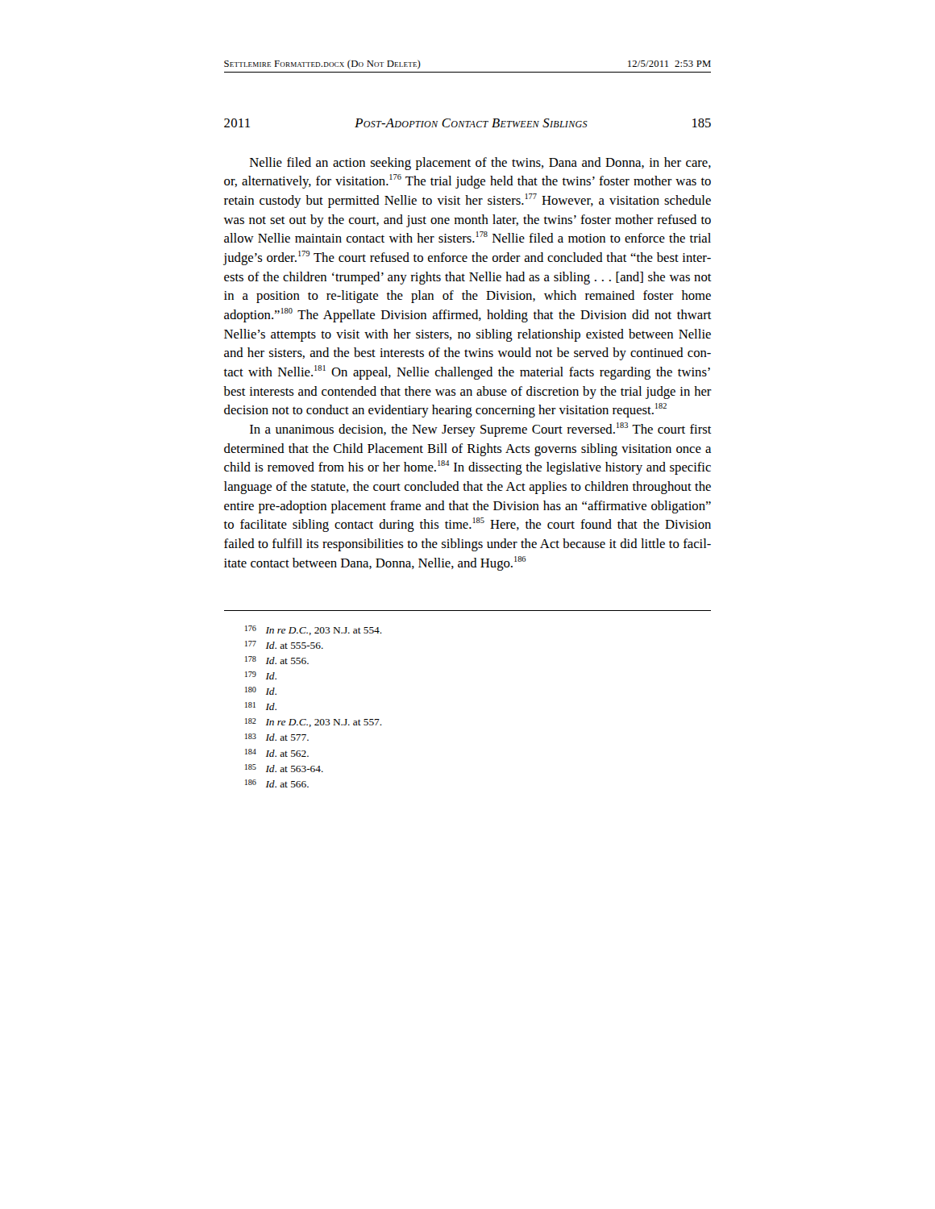Settlemire Formatted.docx (Do Not Delete) 12/5/2011 2:53 PM
2011 Post-Adoption Contact Between Siblings 185
Nellie filed an action seeking placement of the twins, Dana and Donna, in her care, or, alternatively, for visitation.176 The trial judge held that the twins’ foster mother was to retain custody but permitted Nellie to visit her sisters.177 However, a visitation schedule was not set out by the court, and just one month later, the twins’ foster mother refused to allow Nellie maintain contact with her sisters.178 Nellie filed a motion to enforce the trial judge’s order.179 The court refused to enforce the order and concluded that “the best interests of the children ‘trumped’ any rights that Nellie had as a sibling . . . [and] she was not in a position to re-litigate the plan of the Division, which remained foster home adoption.”180 The Appellate Division affirmed, holding that the Division did not thwart Nellie’s attempts to visit with her sisters, no sibling relationship existed between Nellie and her sisters, and the best interests of the twins would not be served by continued contact with Nellie.181 On appeal, Nellie challenged the material facts regarding the twins’ best interests and contended that there was an abuse of discretion by the trial judge in her decision not to conduct an evidentiary hearing concerning her visitation request.182
In a unanimous decision, the New Jersey Supreme Court reversed.183 The court first determined that the Child Placement Bill of Rights Acts governs sibling visitation once a child is removed from his or her home.184 In dissecting the legislative history and specific language of the statute, the court concluded that the Act applies to children throughout the entire pre-adoption placement frame and that the Division has an “affirmative obligation” to facilitate sibling contact during this time.185 Here, the court found that the Division failed to fulfill its responsibilities to the siblings under the Act because it did little to facilitate contact between Dana, Donna, Nellie, and Hugo.186
176 In re D.C., 203 N.J. at 554.
177 Id. at 555-56.
178 Id. at 556.
179 Id.
180 Id.
181 Id.
182 In re D.C., 203 N.J. at 557.
183 Id. at 577.
184 Id. at 562.
185 Id. at 563-64.
186 Id. at 566.